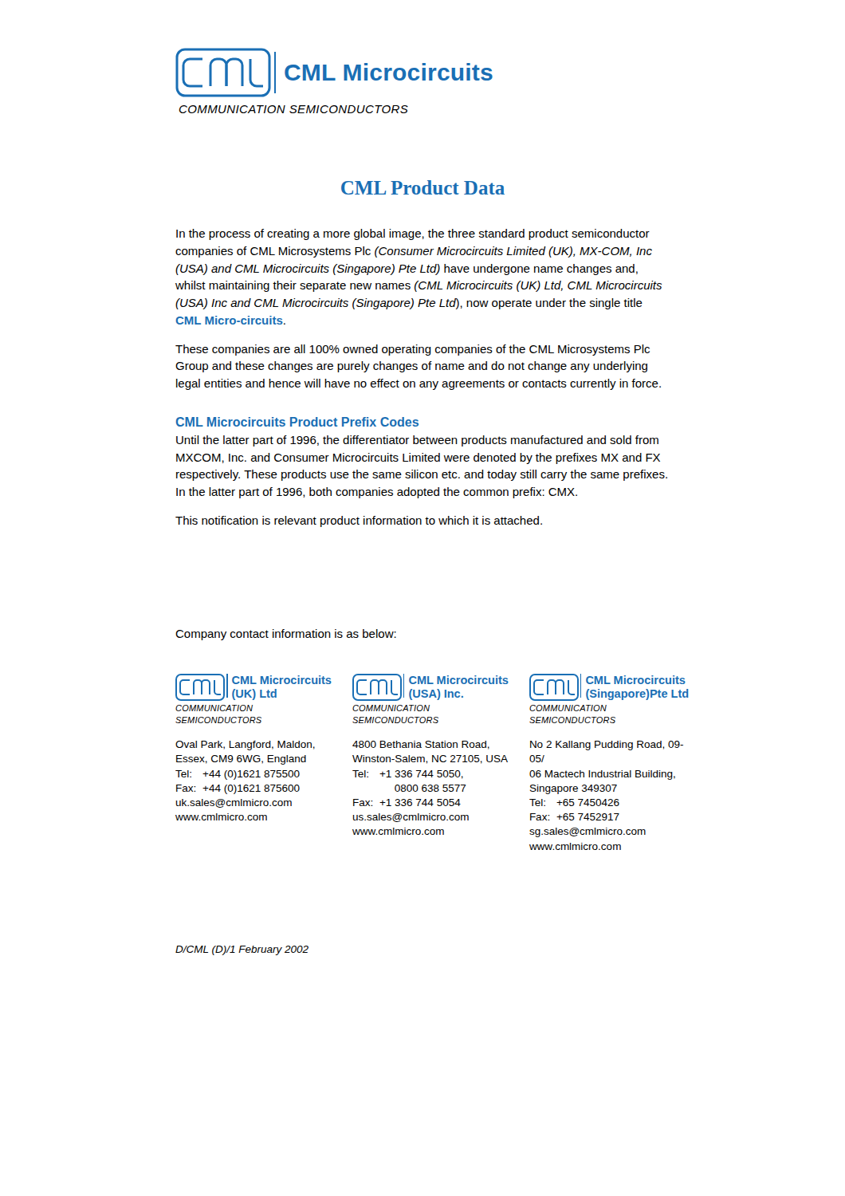CML Microcircuits
COMMUNICATION SEMICONDUCTORS
CML Product Data
In the process of creating a more global image, the three standard product semiconductor companies of CML Microsystems Plc (Consumer Microcircuits Limited (UK), MX-COM, Inc (USA) and CML Microcircuits (Singapore) Pte Ltd) have undergone name changes and, whilst maintaining their separate new names (CML Microcircuits (UK) Ltd, CML Microcircuits (USA) Inc and CML Microcircuits (Singapore) Pte Ltd), now operate under the single title CML Micro-circuits.
These companies are all 100% owned operating companies of the CML Microsystems Plc Group and these changes are purely changes of name and do not change any underlying legal entities and hence will have no effect on any agreements or contacts currently in force.
CML Microcircuits Product Prefix Codes
Until the latter part of 1996, the differentiator between products manufactured and sold from MXCOM, Inc. and Consumer Microcircuits Limited were denoted by the prefixes MX and FX respectively. These products use the same silicon etc. and today still carry the same prefixes. In the latter part of 1996, both companies adopted the common prefix: CMX.
This notification is relevant product information to which it is attached.
Company contact information is as below:
CML Microcircuits
(UK) Ltd
COMMUNICATION SEMICONDUCTORS
Oval Park, Langford, Maldon, Essex, CM9 6WG, England Tel:+44 (0)1621 875500 Fax:+44 (0)1621 875600 uk.sales@cmlmicro.com www.cmlmicro.com
CML Microcircuits
(USA) Inc.
COMMUNICATION SEMICONDUCTORS
4800 Bethania Station Road, Winston-Salem, NC 27105, USA Tel:+1 336 744 5050, 0800 638 5577 Fax:+1 336 744 5054 us.sales@cmlmicro.com www.cmlmicro.com
CML Microcircuits
(Singapore)Pte Ltd
COMMUNICATION SEMICONDUCTORS
No 2 Kallang Pudding Road, 09-05/ 06 Mactech Industrial Building, Singapore 349307 Tel:+65 7450426 Fax:+65 7452917 sg.sales@cmlmicro.com www.cmlmicro.com
D/CML (D)/1 February 2002